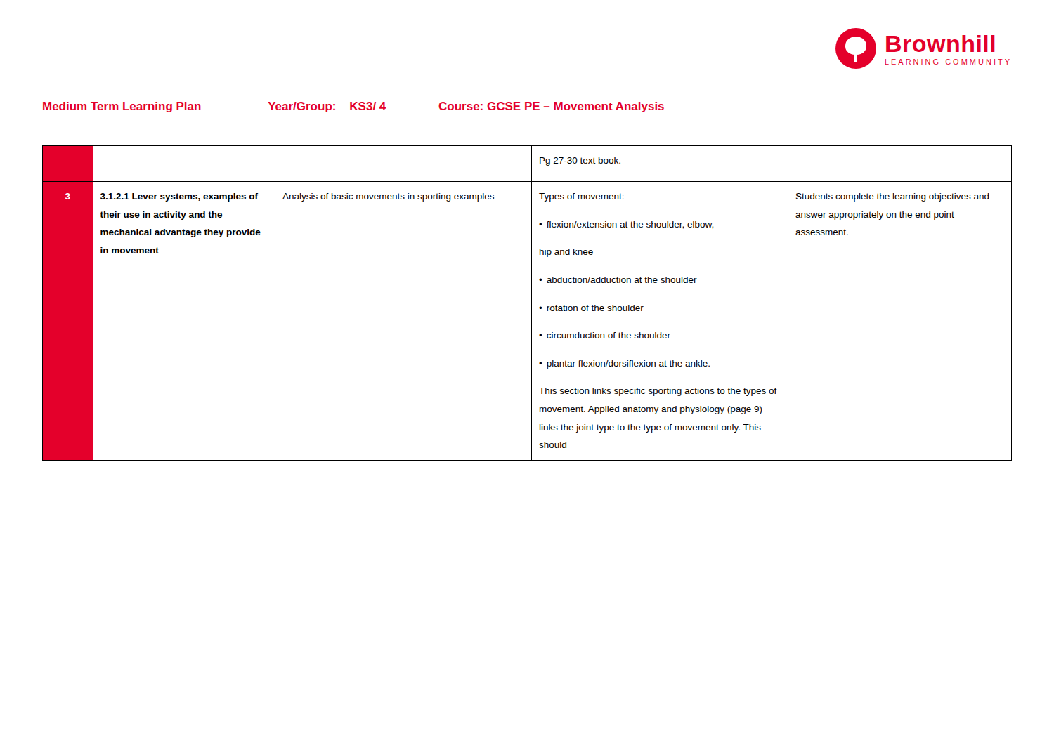Brownhill
LEARNING COMMUNITY
Medium Term Learning Plan Year/Group: KS3/ 4 Course: GCSE PE – Movement Analysis
| | | | Pg 27-30 text book. | |
| 3 | 3.1.2.1 Lever systems, examples of their use in activity and the mechanical advantage they provide in movement | Analysis of basic movements in sporting examples | Types of movement: flexion/extension at the shoulder, elbow, hip and knee abduction/adduction at the shoulder rotation of the shoulder circumduction of the shoulder plantar flexion/dorsiflexion at the ankle. This section links specific sporting actions to the types of movement. Applied anatomy and physiology (page 9) links the joint type to the type of movement only. This should | Students complete the learning objectives and answer appropriately on the end point assessment. |